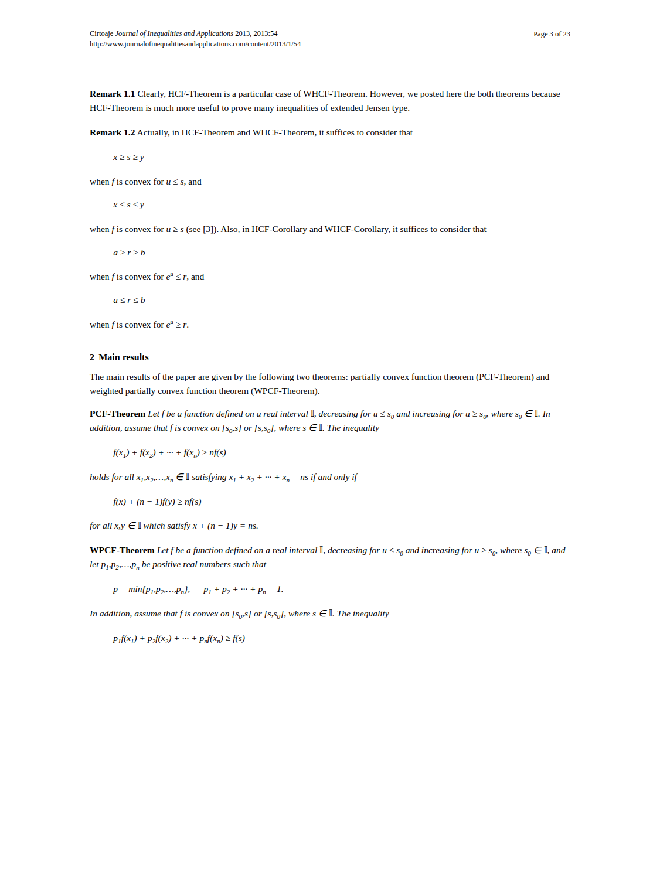Cirtoaje Journal of Inequalities and Applications 2013, 2013:54
http://www.journalofinequalitiesandapplications.com/content/2013/1/54
Page 3 of 23
Remark 1.1 Clearly, HCF-Theorem is a particular case of WHCF-Theorem. However, we posted here the both theorems because HCF-Theorem is much more useful to prove many inequalities of extended Jensen type.
Remark 1.2 Actually, in HCF-Theorem and WHCF-Theorem, it suffices to consider that
x ≥ s ≥ y
when f is convex for u ≤ s, and
x ≤ s ≤ y
when f is convex for u ≥ s (see [3]). Also, in HCF-Corollary and WHCF-Corollary, it suffices to consider that
a ≥ r ≥ b
when f is convex for eu ≤ r, and
a ≤ r ≤ b
when f is convex for eu ≥ r.
2 Main results
The main results of the paper are given by the following two theorems: partially convex function theorem (PCF-Theorem) and weighted partially convex function theorem (WPCF-Theorem).
PCF-Theorem Let f be a function defined on a real interval 𝕀, decreasing for u ≤ s0 and increasing for u ≥ s0, where s0 ∈ 𝕀. In addition, assume that f is convex on [s0,s] or [s,s0], where s ∈ 𝕀. The inequality
f(x1) + f(x2) + ··· + f(xn) ≥ nf(s)
holds for all x1,x2,…,xn ∈ 𝕀 satisfying x1 + x2 + ··· + xn = ns if and only if
f(x) + (n − 1)f(y) ≥ nf(s)
for all x,y ∈ 𝕀 which satisfy x + (n − 1)y = ns.
WPCF-Theorem Let f be a function defined on a real interval 𝕀, decreasing for u ≤ s0 and increasing for u ≥ s0, where s0 ∈ 𝕀, and let p1,p2,…,pn be positive real numbers such that
p = min{p1,p2,…,pn}, p1 + p2 + ··· + pn = 1.
In addition, assume that f is convex on [s0,s] or [s,s0], where s ∈ 𝕀. The inequality
p1f(x1) + p2f(x2) + ··· + pnf(xn) ≥ f(s)